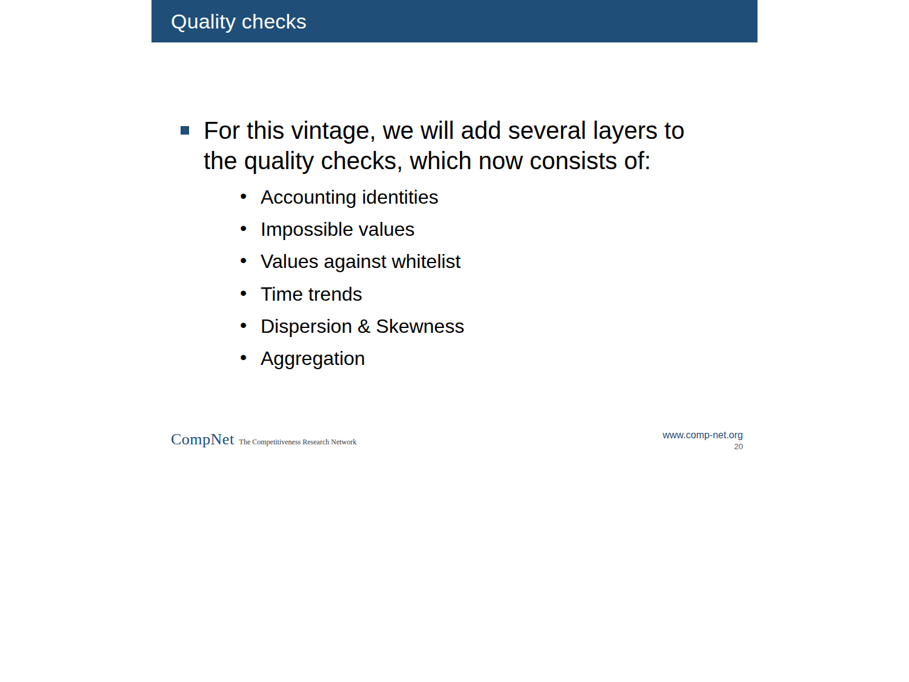Quality checks
For this vintage, we will add several layers to the quality checks, which now consists of:
Accounting identities
Impossible values
Values against whitelist
Time trends
Dispersion & Skewness
Aggregation
CompNet The Competitiveness Research Network
www.comp-net.org
20